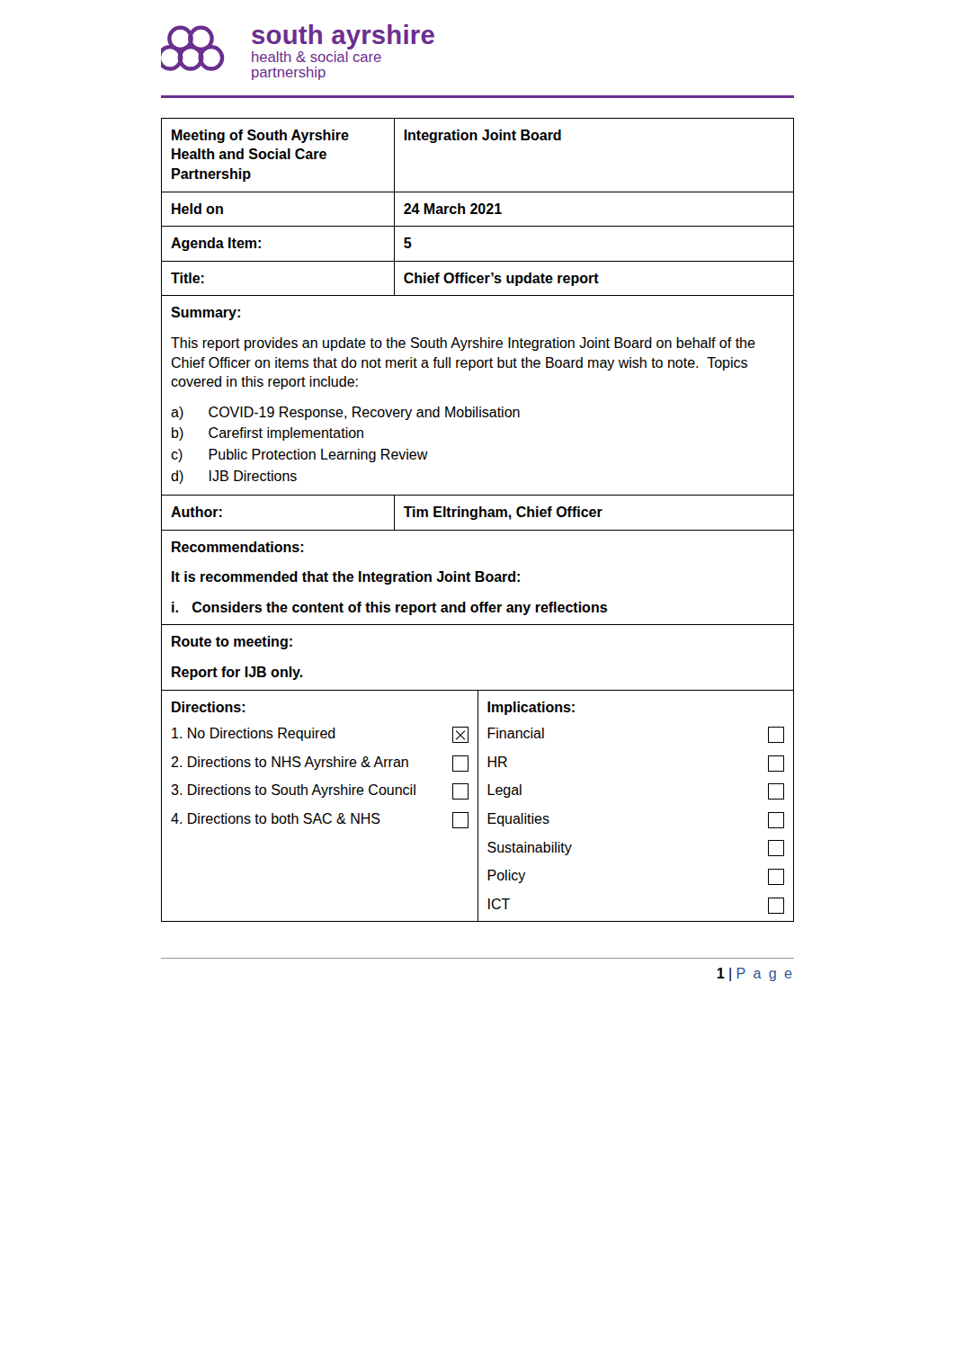south ayrshire
health & social care
partnership
| Meeting of South Ayrshire Health and Social Care Partnership | Integration Joint Board |
| Held on | 24 March 2021 |
| Agenda Item: | 5 |
| Title: | Chief Officer’s update report |
| Summary: This report provides an update to the South Ayrshire Integration Joint Board on behalf of the Chief Officer on items that do not merit a full report but the Board may wish to note. Topics covered in this report include: a) COVID-19 Response, Recovery and Mobilisation b) Carefirst implementation c) Public Protection Learning Review d) IJB Directions |
| Author: | Tim Eltringham, Chief Officer |
| Recommendations: I t is recommended that the Integration Joint Board: i. Considers the content of this report and offer any reflections |
| Route to meeting: Report for IJB only. |
| / Directions: 1. No Directions Required 2. Directions to NHS Ayrshire & Arran 3. Directions to South Ayrshire Council 4. Directions to both SAC & NHS / Implications: Financial HR Legal Equalities Sustainability Policy ICT / |
1 | P a g e